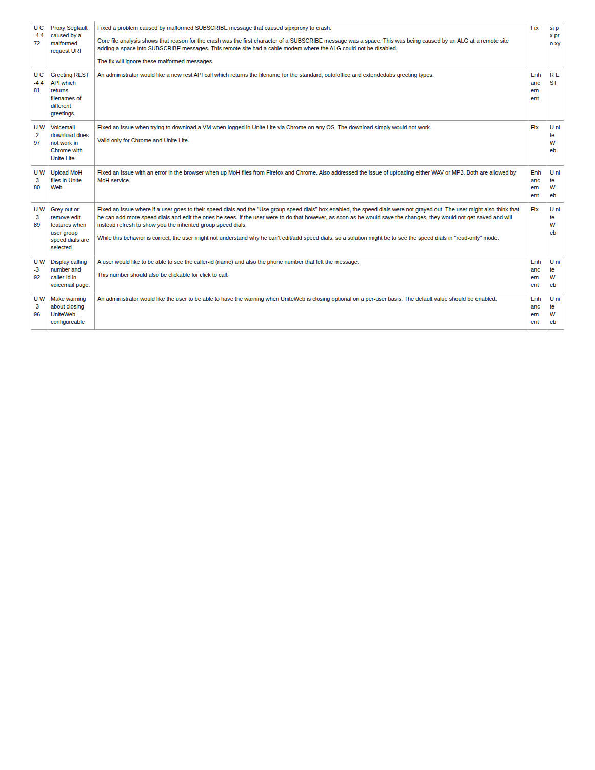| U C -4 4 72 | Proxy Segfault caused by a malformed request URI | Fixed a problem caused by malformed SUBSCRIBE message that caused sipxproxy to crash. Core file analysis shows that reason for the crash was the first character of a SUBSCRIBE message was a space. This was being caused by an ALG at a remote site adding a space into SUBSCRIBE messages. This remote site had a cable modem where the ALG could not be disabled. The fix will ignore these malformed messages. | Fix | si p x pr o xy |
| U C -4 4 81 | Greeting REST API which returns filenames of different greetings. | An administrator would like a new rest API call which returns the filename for the standard, outofoffice and extendedabs greeting types. | Enh anc em ent | R E ST |
| U W -2 97 | Voicemail download does not work in Chrome with Unite Lite | Fixed an issue when trying to download a VM when logged in Unite Lite via Chrome on any OS. The download simply would not work. Valid only for Chrome and Unite Lite. | Fix | U ni te W eb |
| U W -3 80 | Upload MoH files in Unite Web | Fixed an issue with an error in the browser when up MoH files from Firefox and Chrome. Also addressed the issue of uploading either WAV or MP3. Both are allowed by MoH service. | Enh anc em ent | U ni te W eb |
| U W -3 89 | Grey out or remove edit features when user group speed dials are selected | Fixed an issue where if a user goes to their speed dials and the "Use group speed dials" box enabled, the speed dials were not grayed out. The user might also think that he can add more speed dials and edit the ones he sees. If the user were to do that however, as soon as he would save the changes, they would not get saved and will instead refresh to show you the inherited group speed dials. While this behavior is correct, the user might not understand why he can't edit/add speed dials, so a solution might be to see the speed dials in "read-only" mode. | Fix | U ni te W eb |
| U W -3 92 | Display calling number and caller-id in voicemail page. | A user would like to be able to see the caller-id (name) and also the phone number that left the message. This number should also be clickable for click to call. | Enh anc em ent | U ni te W eb |
| U W -3 96 | Make warning about closing UniteWeb configureable | An administrator would like the user to be able to have the warning when UniteWeb is closing optional on a per-user basis. The default value should be enabled. | Enh anc em ent | U ni te W eb |